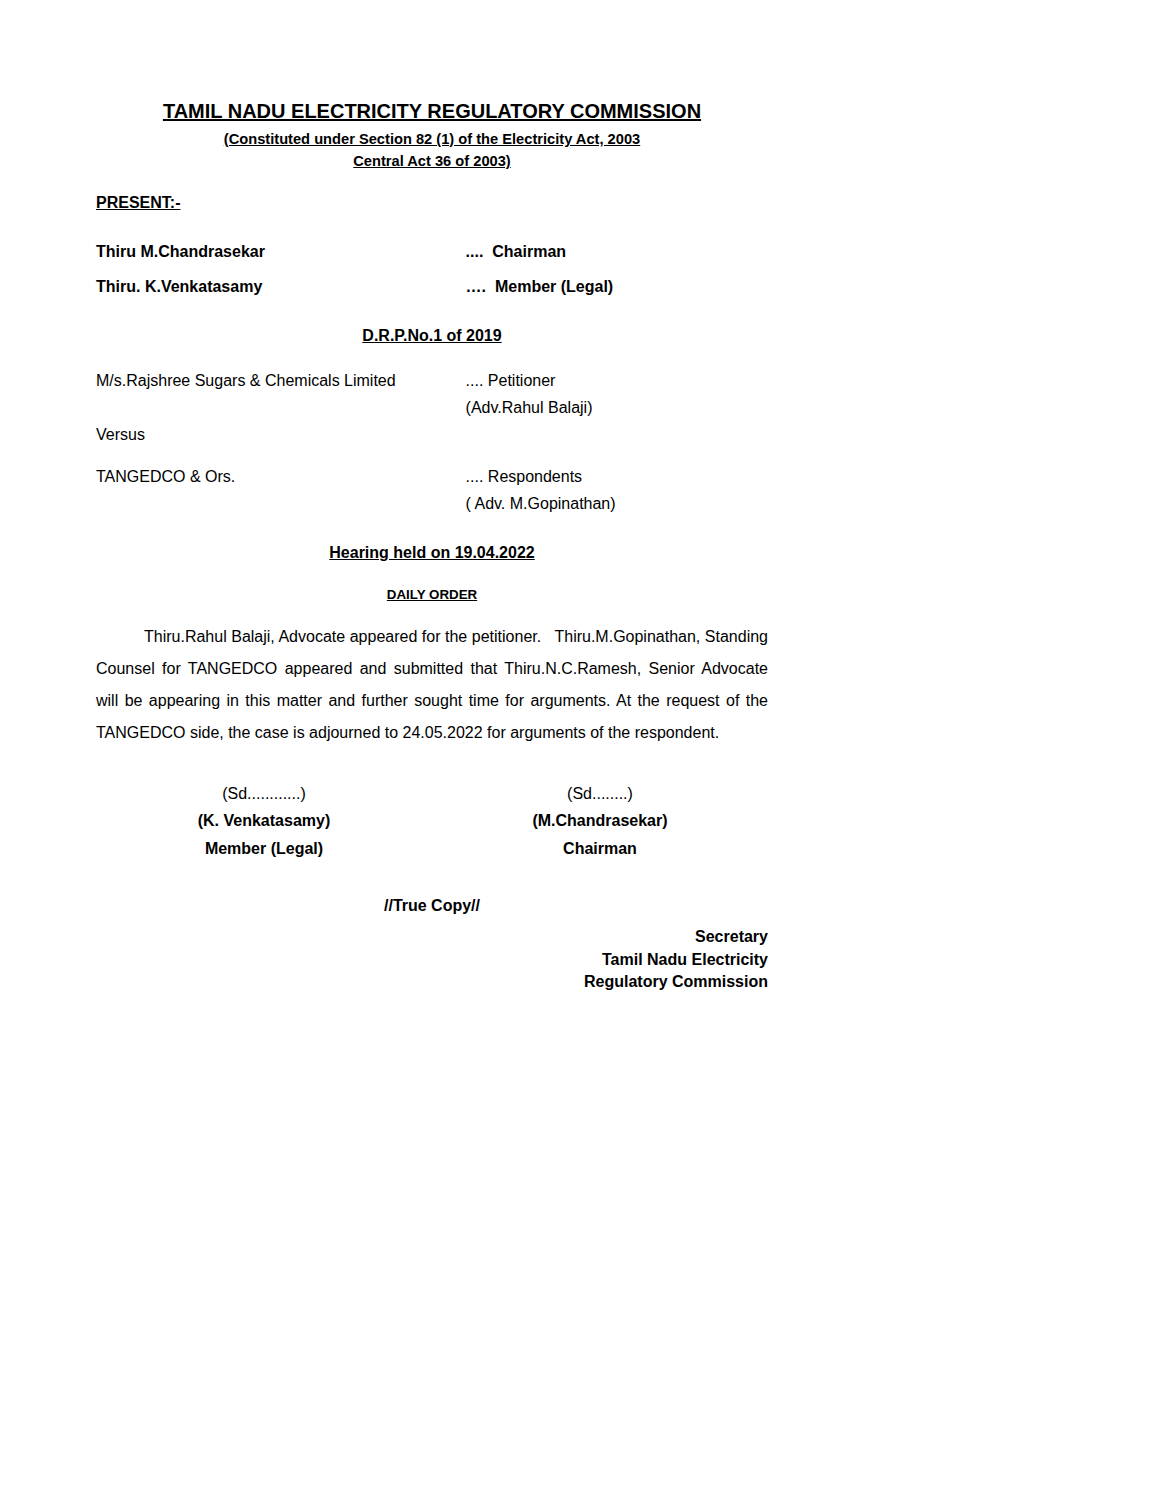TAMIL NADU ELECTRICITY REGULATORY COMMISSION
(Constituted under Section 82 (1) of the Electricity Act, 2003
Central Act 36 of 2003)
PRESENT:-
| Thiru M.Chandrasekar | .... Chairman |
| Thiru. K.Venkatasamy | …. Member (Legal) |
D.R.P.No.1 of 2019
| M/s.Rajshree Sugars & Chemicals Limited | .... Petitioner |
| | (Adv.Rahul Balaji) |
| Versus | |
| TANGEDCO & Ors. | .... Respondents |
| | ( Adv. M.Gopinathan) |
Hearing held on 19.04.2022
DAILY ORDER
Thiru.Rahul Balaji, Advocate appeared for the petitioner. Thiru.M.Gopinathan, Standing Counsel for TANGEDCO appeared and submitted that Thiru.N.C.Ramesh, Senior Advocate will be appearing in this matter and further sought time for arguments. At the request of the TANGEDCO side, the case is adjourned to 24.05.2022 for arguments of the respondent.
| (Sd............) | (Sd........) |
| (K. Venkatasamy) | (M.Chandrasekar) |
| Member (Legal) | Chairman |
//True Copy//
Secretary
Tamil Nadu Electricity
Regulatory Commission